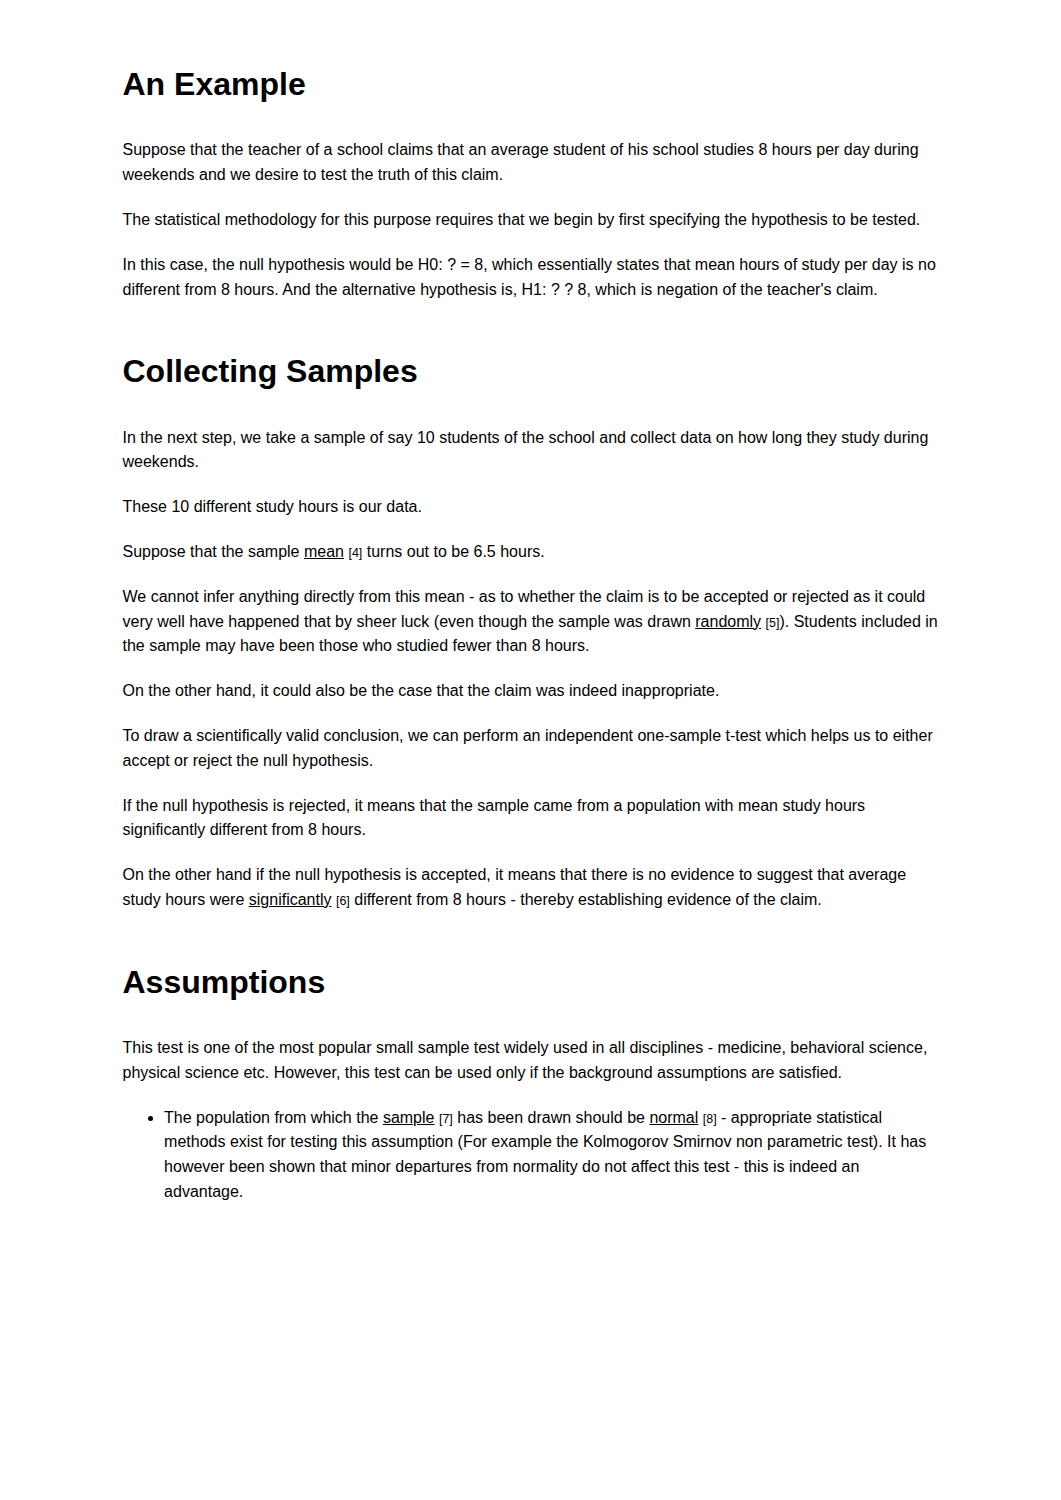An Example
Suppose that the teacher of a school claims that an average student of his school studies 8 hours per day during weekends and we desire to test the truth of this claim.
The statistical methodology for this purpose requires that we begin by first specifying the hypothesis to be tested.
In this case, the null hypothesis would be H0: ? = 8, which essentially states that mean hours of study per day is no different from 8 hours. And the alternative hypothesis is, H1: ? ? 8, which is negation of the teacher's claim.
Collecting Samples
In the next step, we take a sample of say 10 students of the school and collect data on how long they study during weekends.
These 10 different study hours is our data.
Suppose that the sample mean [4] turns out to be 6.5 hours.
We cannot infer anything directly from this mean - as to whether the claim is to be accepted or rejected as it could very well have happened that by sheer luck (even though the sample was drawn randomly [5]). Students included in the sample may have been those who studied fewer than 8 hours.
On the other hand, it could also be the case that the claim was indeed inappropriate.
To draw a scientifically valid conclusion, we can perform an independent one-sample t-test which helps us to either accept or reject the null hypothesis.
If the null hypothesis is rejected, it means that the sample came from a population with mean study hours significantly different from 8 hours.
On the other hand if the null hypothesis is accepted, it means that there is no evidence to suggest that average study hours were significantly [6] different from 8 hours - thereby establishing evidence of the claim.
Assumptions
This test is one of the most popular small sample test widely used in all disciplines - medicine, behavioral science, physical science etc. However, this test can be used only if the background assumptions are satisfied.
The population from which the sample [7] has been drawn should be normal [8] - appropriate statistical methods exist for testing this assumption (For example the Kolmogorov Smirnov non parametric test). It has however been shown that minor departures from normality do not affect this test - this is indeed an advantage.